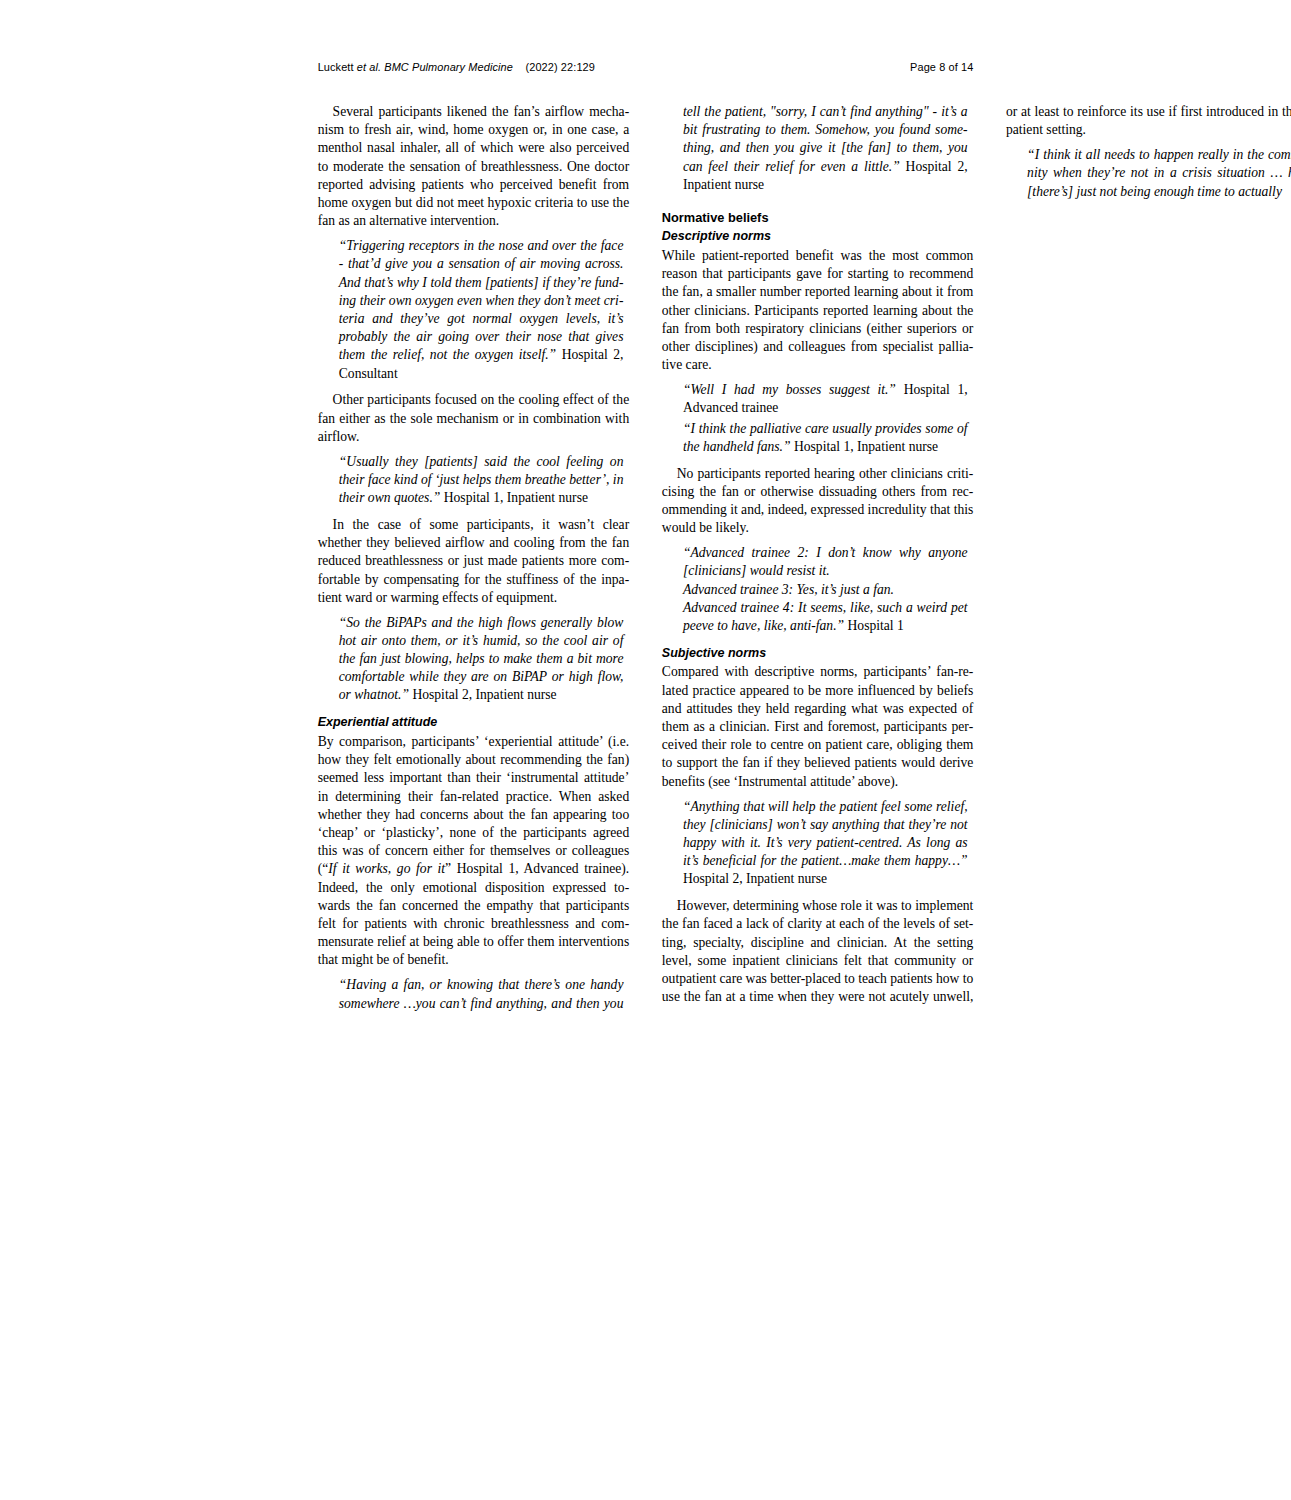Luckett et al. BMC Pulmonary Medicine (2022) 22:129
Page 8 of 14
Several participants likened the fan’s airflow mechanism to fresh air, wind, home oxygen or, in one case, a menthol nasal inhaler, all of which were also perceived to moderate the sensation of breathlessness. One doctor reported advising patients who perceived benefit from home oxygen but did not meet hypoxic criteria to use the fan as an alternative intervention.
“Triggering receptors in the nose and over the face - that’d give you a sensation of air moving across. And that’s why I told them [patients] if they’re funding their own oxygen even when they don’t meet criteria and they’ve got normal oxygen levels, it’s probably the air going over their nose that gives them the relief, not the oxygen itself.” Hospital 2, Consultant
Other participants focused on the cooling effect of the fan either as the sole mechanism or in combination with airflow.
“Usually they [patients] said the cool feeling on their face kind of ‘just helps them breathe better’, in their own quotes.” Hospital 1, Inpatient nurse
In the case of some participants, it wasn’t clear whether they believed airflow and cooling from the fan reduced breathlessness or just made patients more comfortable by compensating for the stuffiness of the inpatient ward or warming effects of equipment.
“So the BiPAPs and the high flows generally blow hot air onto them, or it’s humid, so the cool air of the fan just blowing, helps to make them a bit more comfortable while they are on BiPAP or high flow, or whatnot.” Hospital 2, Inpatient nurse
Experiential attitude
By comparison, participants’ ‘experiential attitude’ (i.e. how they felt emotionally about recommending the fan) seemed less important than their ‘instrumental attitude’ in determining their fan-related practice. When asked whether they had concerns about the fan appearing too ‘cheap’ or ‘plasticky’, none of the participants agreed this was of concern either for themselves or colleagues (“If it works, go for it” Hospital 1, Advanced trainee). Indeed, the only emotional disposition expressed towards the fan concerned the empathy that participants felt for patients with chronic breathlessness and commensurate relief at being able to offer them interventions that might be of benefit.
“Having a fan, or knowing that there’s one handy somewhere …you can’t find anything, and then you tell the patient, "sorry, I can’t find anything" - it’s a bit frustrating to them. Somehow, you found something, and then you give it [the fan] to them, you can feel their relief for even a little.” Hospital 2, Inpatient nurse
Normative beliefs
Descriptive norms
While patient-reported benefit was the most common reason that participants gave for starting to recommend the fan, a smaller number reported learning about it from other clinicians. Participants reported learning about the fan from both respiratory clinicians (either superiors or other disciplines) and colleagues from specialist palliative care.
“Well I had my bosses suggest it.” Hospital 1, Advanced trainee
“I think the palliative care usually provides some of the handheld fans.” Hospital 1, Inpatient nurse
No participants reported hearing other clinicians criticising the fan or otherwise dissuading others from recommending it and, indeed, expressed incredulity that this would be likely.
“Advanced trainee 2: I don’t know why anyone [clinicians] would resist it.
Advanced trainee 3: Yes, it’s just a fan.
Advanced trainee 4: It seems, like, such a weird pet peeve to have, like, anti-fan.” Hospital 1
Subjective norms
Compared with descriptive norms, participants’ fan-related practice appeared to be more influenced by beliefs and attitudes they held regarding what was expected of them as a clinician. First and foremost, participants perceived their role to centre on patient care, obliging them to support the fan if they believed patients would derive benefits (see ‘Instrumental attitude’ above).
“Anything that will help the patient feel some relief, they [clinicians] won’t say anything that they’re not happy with it. It’s very patient-centred. As long as it’s beneficial for the patient…make them happy…” Hospital 2, Inpatient nurse
However, determining whose role it was to implement the fan faced a lack of clarity at each of the levels of setting, specialty, discipline and clinician. At the setting level, some inpatient clinicians felt that community or outpatient care was better-placed to teach patients how to use the fan at a time when they were not acutely unwell, or at least to reinforce its use if first introduced in the inpatient setting.
“I think it all needs to happen really in the community when they’re not in a crisis situation … here [there’s] just not being enough time to actually